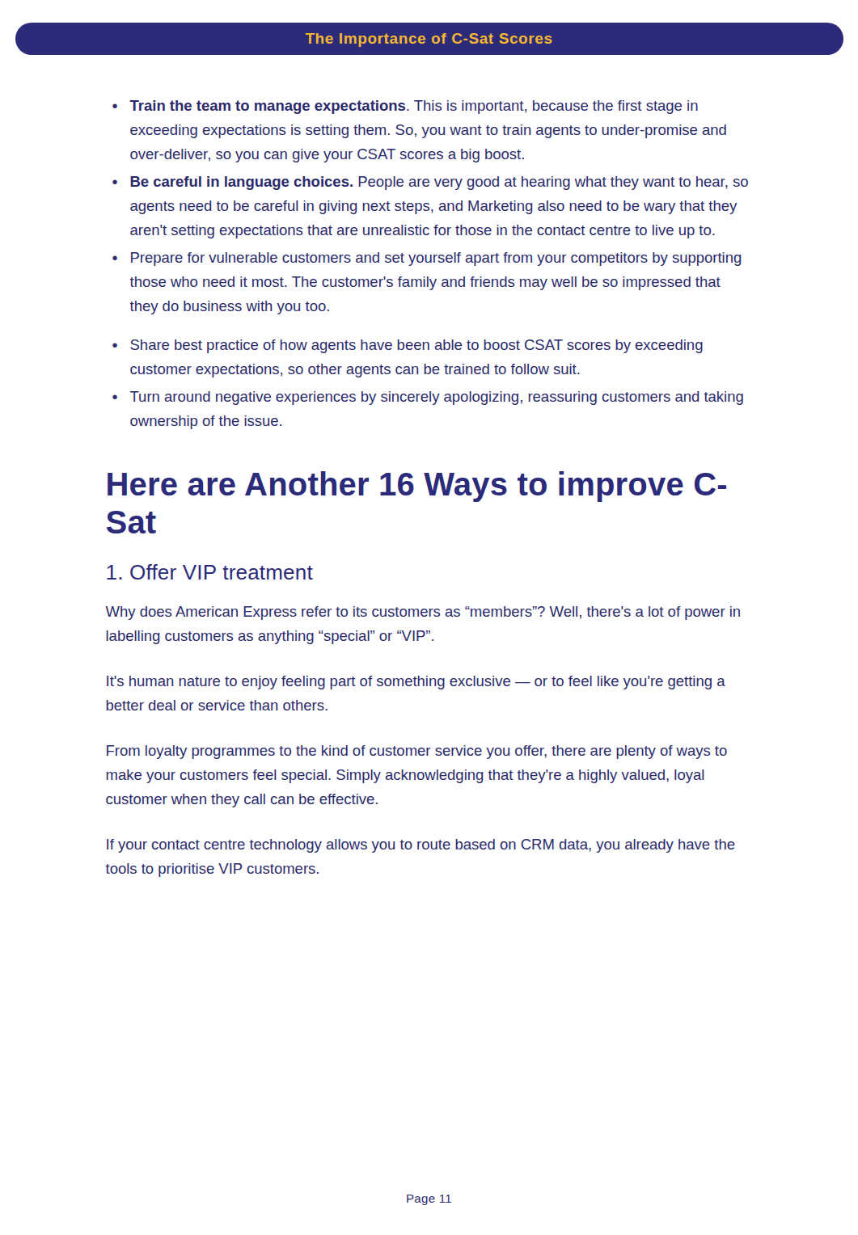The Importance of C-Sat Scores
Train the team to manage expectations. This is important, because the first stage in exceeding expectations is setting them. So, you want to train agents to under-promise and over-deliver, so you can give your CSAT scores a big boost.
Be careful in language choices. People are very good at hearing what they want to hear, so agents need to be careful in giving next steps, and Marketing also need to be wary that they aren't setting expectations that are unrealistic for those in the contact centre to live up to.
Prepare for vulnerable customers and set yourself apart from your competitors by supporting those who need it most. The customer's family and friends may well be so impressed that they do business with you too.
Share best practice of how agents have been able to boost CSAT scores by exceeding customer expectations, so other agents can be trained to follow suit.
Turn around negative experiences by sincerely apologizing, reassuring customers and taking ownership of the issue.
Here are Another 16 Ways to improve C-Sat
1. Offer VIP treatment
Why does American Express refer to its customers as “members”? Well, there's a lot of power in labelling customers as anything “special” or “VIP”.
It's human nature to enjoy feeling part of something exclusive — or to feel like you're getting a better deal or service than others.
From loyalty programmes to the kind of customer service you offer, there are plenty of ways to make your customers feel special. Simply acknowledging that they're a highly valued, loyal customer when they call can be effective.
If your contact centre technology allows you to route based on CRM data, you already have the tools to prioritise VIP customers.
Page 11